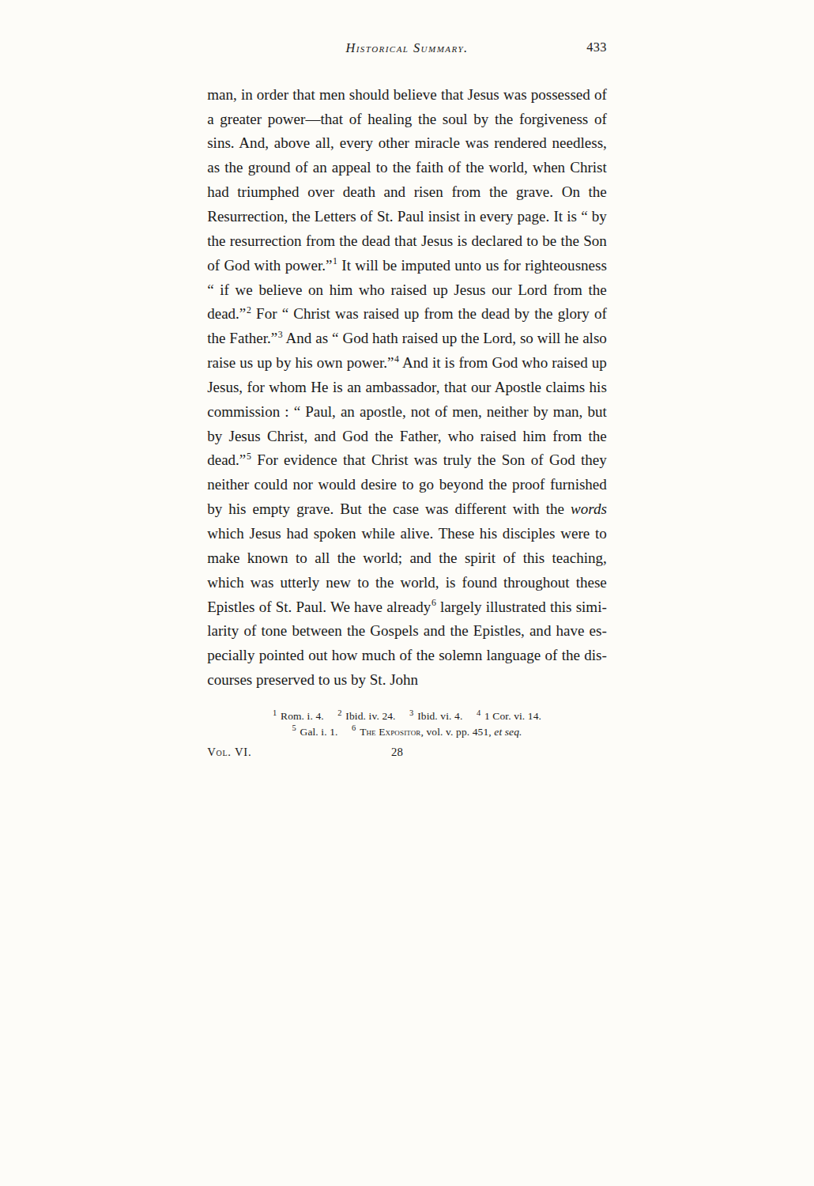Historical Summary. 433
man, in order that men should believe that Jesus was possessed of a greater power—that of healing the soul by the forgiveness of sins. And, above all, every other miracle was rendered needless, as the ground of an appeal to the faith of the world, when Christ had triumphed over death and risen from the grave. On the Resurrection, the Letters of St. Paul insist in every page. It is “ by the resurrection from the dead that Jesus is declared to be the Son of God with power.”1 It will be imputed unto us for righteousness “ if we believe on him who raised up Jesus our Lord from the dead.”2 For “ Christ was raised up from the dead by the glory of the Father.”3 And as “ God hath raised up the Lord, so will he also raise us up by his own power.”4 And it is from God who raised up Jesus, for whom He is an ambassador, that our Apostle claims his commission : “ Paul, an apostle, not of men, neither by man, but by Jesus Christ, and God the Father, who raised him from the dead.”5 For evidence that Christ was truly the Son of God they neither could nor would desire to go beyond the proof furnished by his empty grave. But the case was different with the words which Jesus had spoken while alive. These his disciples were to make known to all the world; and the spirit of this teaching, which was utterly new to the world, is found throughout these Epistles of St. Paul. We have already6 largely illustrated this similarity of tone between the Gospels and the Epistles, and have especially pointed out how much of the solemn language of the discourses preserved to us by St. John
1 Rom. i. 4. 2 Ibid. iv. 24. 3 Ibid. vi. 4. 4 1 Cor. vi. 14. 5 Gal. i. 1. 6 The Expositor, vol. v. pp. 451, et seq.
Vol. VI. 28